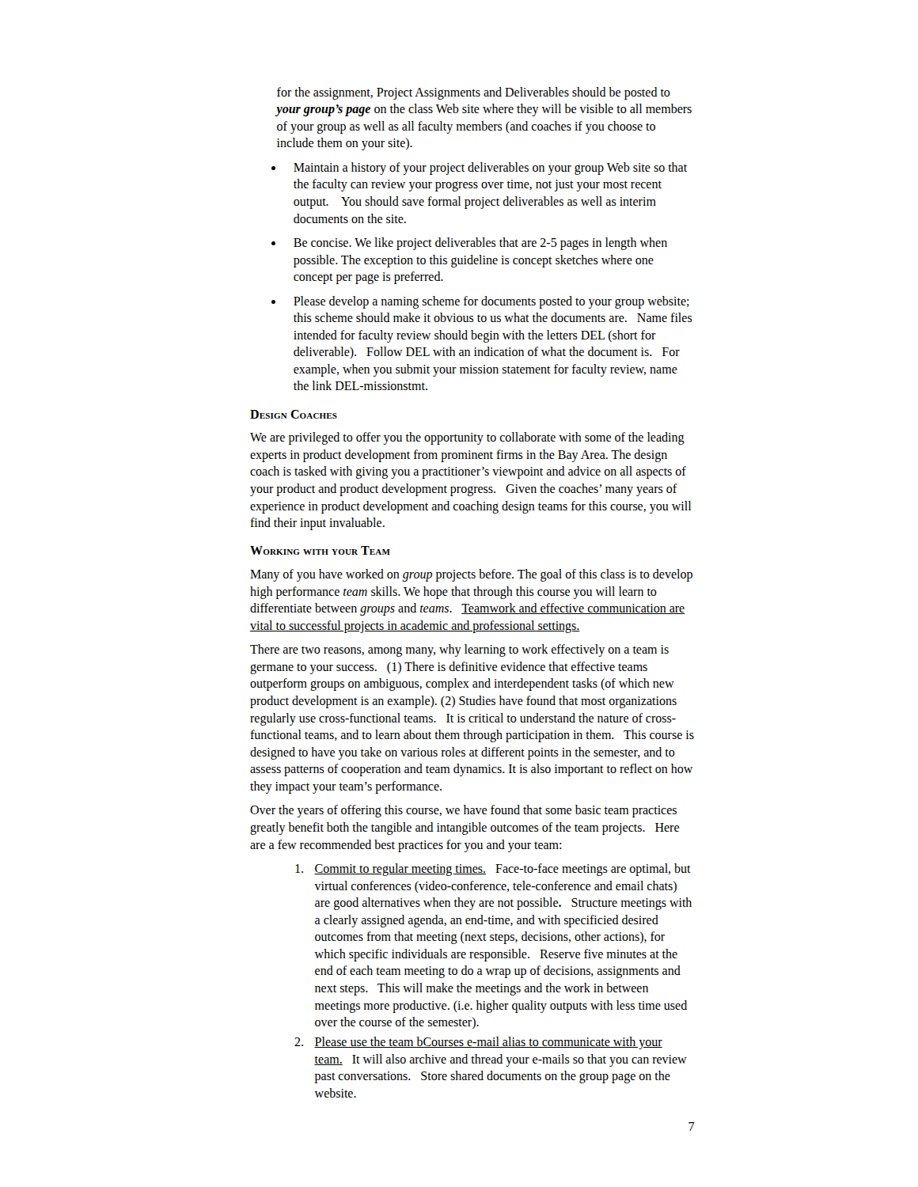for the assignment, Project Assignments and Deliverables should be posted to your group’s page on the class Web site where they will be visible to all members of your group as well as all faculty members (and coaches if you choose to include them on your site).
Maintain a history of your project deliverables on your group Web site so that the faculty can review your progress over time, not just your most recent output. You should save formal project deliverables as well as interim documents on the site.
Be concise. We like project deliverables that are 2-5 pages in length when possible. The exception to this guideline is concept sketches where one concept per page is preferred.
Please develop a naming scheme for documents posted to your group website; this scheme should make it obvious to us what the documents are. Name files intended for faculty review should begin with the letters DEL (short for deliverable). Follow DEL with an indication of what the document is. For example, when you submit your mission statement for faculty review, name the link DEL-missionstmt.
Design Coaches
We are privileged to offer you the opportunity to collaborate with some of the leading experts in product development from prominent firms in the Bay Area. The design coach is tasked with giving you a practitioner’s viewpoint and advice on all aspects of your product and product development progress. Given the coaches’ many years of experience in product development and coaching design teams for this course, you will find their input invaluable.
Working with your Team
Many of you have worked on group projects before. The goal of this class is to develop high performance team skills. We hope that through this course you will learn to differentiate between groups and teams. Teamwork and effective communication are vital to successful projects in academic and professional settings.
There are two reasons, among many, why learning to work effectively on a team is germane to your success. (1) There is definitive evidence that effective teams outperform groups on ambiguous, complex and interdependent tasks (of which new product development is an example). (2) Studies have found that most organizations regularly use cross-functional teams. It is critical to understand the nature of cross-functional teams, and to learn about them through participation in them. This course is designed to have you take on various roles at different points in the semester, and to assess patterns of cooperation and team dynamics. It is also important to reflect on how they impact your team’s performance.
Over the years of offering this course, we have found that some basic team practices greatly benefit both the tangible and intangible outcomes of the team projects. Here are a few recommended best practices for you and your team:
Commit to regular meeting times. Face-to-face meetings are optimal, but virtual conferences (video-conference, tele-conference and email chats) are good alternatives when they are not possible. Structure meetings with a clearly assigned agenda, an end-time, and with specificied desired outcomes from that meeting (next steps, decisions, other actions), for which specific individuals are responsible. Reserve five minutes at the end of each team meeting to do a wrap up of decisions, assignments and next steps. This will make the meetings and the work in between meetings more productive. (i.e. higher quality outputs with less time used over the course of the semester).
Please use the team bCourses e-mail alias to communicate with your team. It will also archive and thread your e-mails so that you can review past conversations. Store shared documents on the group page on the website.
7